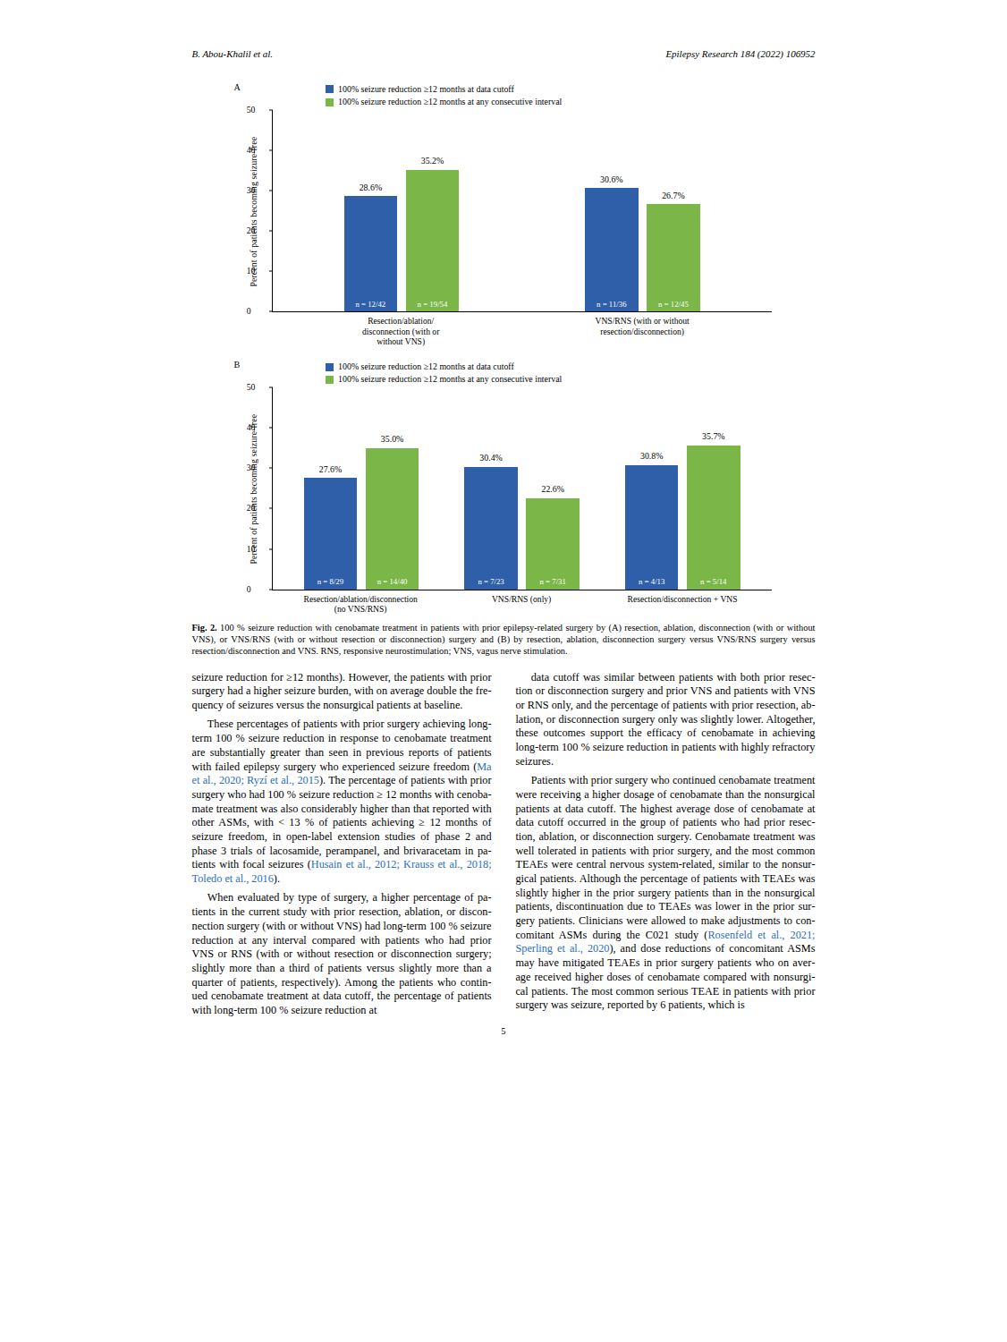B. Abou-Khalil et al.
Epilepsy Research 184 (2022) 106952
A
100% seizure reduction ≥12 months at data cutoff
100% seizure reduction ≥12 months at any consecutive interval
Percent of patients becoming seizure-free
50
40
30
20
10
0
28.6% n = 12/42
35.2% n = 19/54
30.6% n = 11/36
26.7% n = 12/45
Resection/ablation/
disconnection (with or
without VNS)
VNS/RNS (with or without
resection/disconnection)
B
100% seizure reduction ≥12 months at data cutoff
100% seizure reduction ≥12 months at any consecutive interval
Percent of patients becoming seizure-free
50
40
30
20
10
0
27.6% n = 8/29
35.0% n = 14/40
30.4% n = 7/23
22.6% n = 7/31
30.8% n = 4/13
35.7% n = 5/14
Resection/ablation/disconnection
(no VNS/RNS)
VNS/RNS (only)
Resection/disconnection + VNS
Fig. 2. 100 % seizure reduction with cenobamate treatment in patients with prior epilepsy-related surgery by (A) resection, ablation, disconnection (with or without VNS), or VNS/RNS (with or without resection or disconnection) surgery and (B) by resection, ablation, disconnection surgery versus VNS/RNS surgery versus resection/disconnection and VNS. RNS, responsive neurostimulation; VNS, vagus nerve stimulation.
seizure reduction for ≥12 months). However, the patients with prior surgery had a higher seizure burden, with on average double the frequency of seizures versus the nonsurgical patients at baseline.
These percentages of patients with prior surgery achieving long-term 100 % seizure reduction in response to cenobamate treatment are substantially greater than seen in previous reports of patients with failed epilepsy surgery who experienced seizure freedom (Ma et al., 2020; Ryzí et al., 2015). The percentage of patients with prior surgery who had 100 % seizure reduction ≥ 12 months with cenobamate treatment was also considerably higher than that reported with other ASMs, with < 13 % of patients achieving ≥ 12 months of seizure freedom, in open-label extension studies of phase 2 and phase 3 trials of lacosamide, perampanel, and brivaracetam in patients with focal seizures (Husain et al., 2012; Krauss et al., 2018; Toledo et al., 2016).
When evaluated by type of surgery, a higher percentage of patients in the current study with prior resection, ablation, or disconnection surgery (with or without VNS) had long-term 100 % seizure reduction at any interval compared with patients who had prior VNS or RNS (with or without resection or disconnection surgery; slightly more than a third of patients versus slightly more than a quarter of patients, respectively). Among the patients who continued cenobamate treatment at data cutoff, the percentage of patients with long-term 100 % seizure reduction at
data cutoff was similar between patients with both prior resection or disconnection surgery and prior VNS and patients with VNS or RNS only, and the percentage of patients with prior resection, ablation, or disconnection surgery only was slightly lower. Altogether, these outcomes support the efficacy of cenobamate in achieving long-term 100 % seizure reduction in patients with highly refractory seizures.
Patients with prior surgery who continued cenobamate treatment were receiving a higher dosage of cenobamate than the nonsurgical patients at data cutoff. The highest average dose of cenobamate at data cutoff occurred in the group of patients who had prior resection, ablation, or disconnection surgery. Cenobamate treatment was well tolerated in patients with prior surgery, and the most common TEAEs were central nervous system-related, similar to the nonsurgical patients. Although the percentage of patients with TEAEs was slightly higher in the prior surgery patients than in the nonsurgical patients, discontinuation due to TEAEs was lower in the prior surgery patients. Clinicians were allowed to make adjustments to concomitant ASMs during the C021 study (Rosenfeld et al., 2021; Sperling et al., 2020), and dose reductions of concomitant ASMs may have mitigated TEAEs in prior surgery patients who on average received higher doses of cenobamate compared with nonsurgical patients. The most common serious TEAE in patients with prior surgery was seizure, reported by 6 patients, which is
5